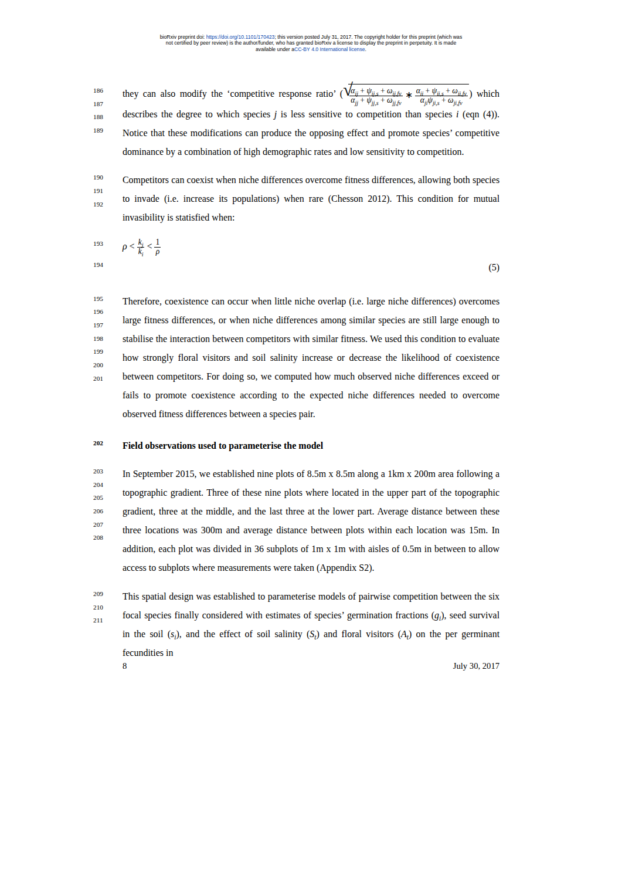bioRxiv preprint doi: https://doi.org/10.1101/170423; this version posted July 31, 2017. The copyright holder for this preprint (which was
not certified by peer review) is the author/funder, who has granted bioRxiv a license to display the preprint in perpetuity. It is made
available under aCC-BY 4.0 International license.
186 they can also modify the ‘competitive response ratio’ (αij + ψij,s + ωij,fv αjj + ψjj,s + ωjj,fv ∗ αii + ψii,s + ωii,fv αji ψji,s + ωji,fv) which 187 describes the degree to which species j is less sensitive to competition than species i (eqn (4)). Notice 188 that these modifications can produce the opposing effect and promote species’ competitive dominance 189 by a combination of high demographic rates and low sensitivity to competition.
190 Competitors can coexist when niche differences overcome fitness differences, allowing both species to 191 invade (i.e. increase its populations) when rare (Chesson 2012). This condition for mutual invasibility is 192 statisfied when:
193 ρ < kj ki < 1 ρ
194 (5)
195 Therefore, coexistence can occur when little niche overlap (i.e. large niche differences) overcomes large 196 fitness differences, or when niche differences among similar species are still large enough to stabilise the 197 interaction between competitors with similar fitness. We used this condition to evaluate how strongly 198 floral visitors and soil salinity increase or decrease the likelihood of coexistence between competitors. 199 For doing so, we computed how much observed niche differences exceed or fails to promote coexistence 200 according to the expected niche differences needed to overcome observed fitness differences between a 201 species pair.
202 Field observations used to parameterise the model
203 In September 2015, we established nine plots of 8.5m x 8.5m along a 1km x 200m area following a 204 topographic gradient. Three of these nine plots where located in the upper part of the topographic 205 gradient, three at the middle, and the last three at the lower part. Average distance between these 206 three locations was 300m and average distance between plots within each location was 15m. In 207 addition, each plot was divided in 36 subplots of 1m x 1m with aisles of 0.5m in between to allow access 208 to subplots where measurements were taken (Appendix S2).
209 This spatial design was established to parameterise models of pairwise competition between the six 210 focal species finally considered with estimates of species’ germination fractions (gi), seed survival in the 211 soil (si), and the effect of soil salinity (St) and floral visitors (At) on the per germinant fecundities in
8 July 30, 2017